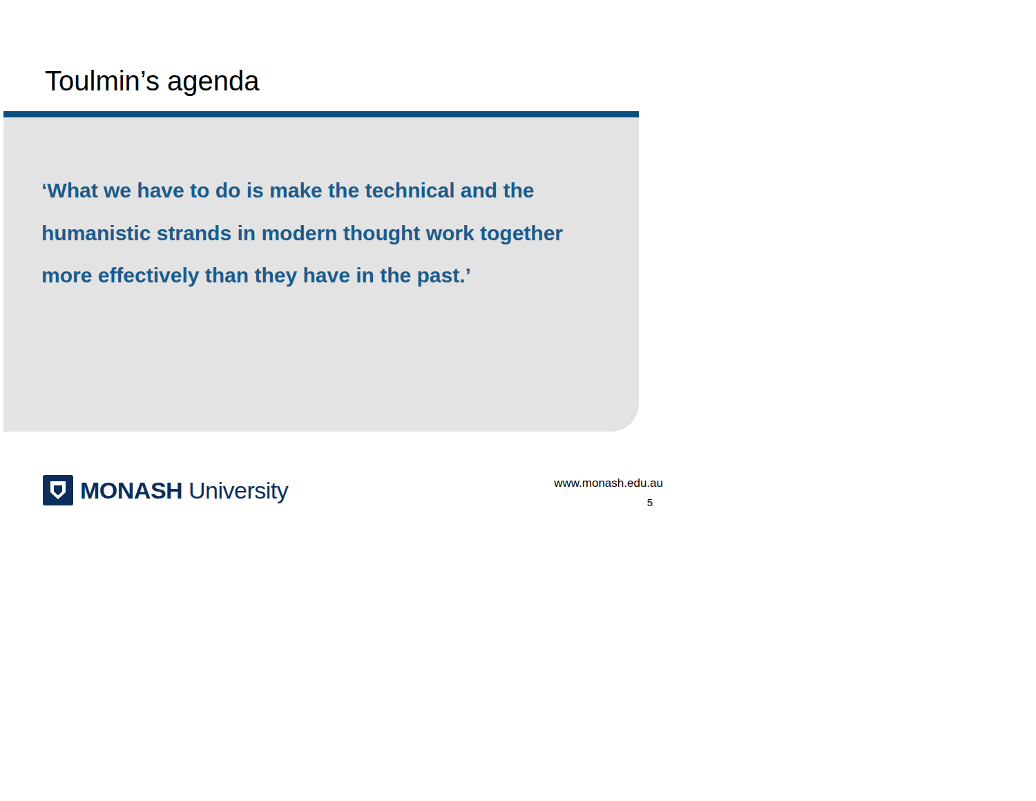Toulmin’s agenda
‘What we have to do is make the technical and the humanistic strands in modern thought work together more effectively than they have in the past.’
MONASH University
www.monash.edu.au
5